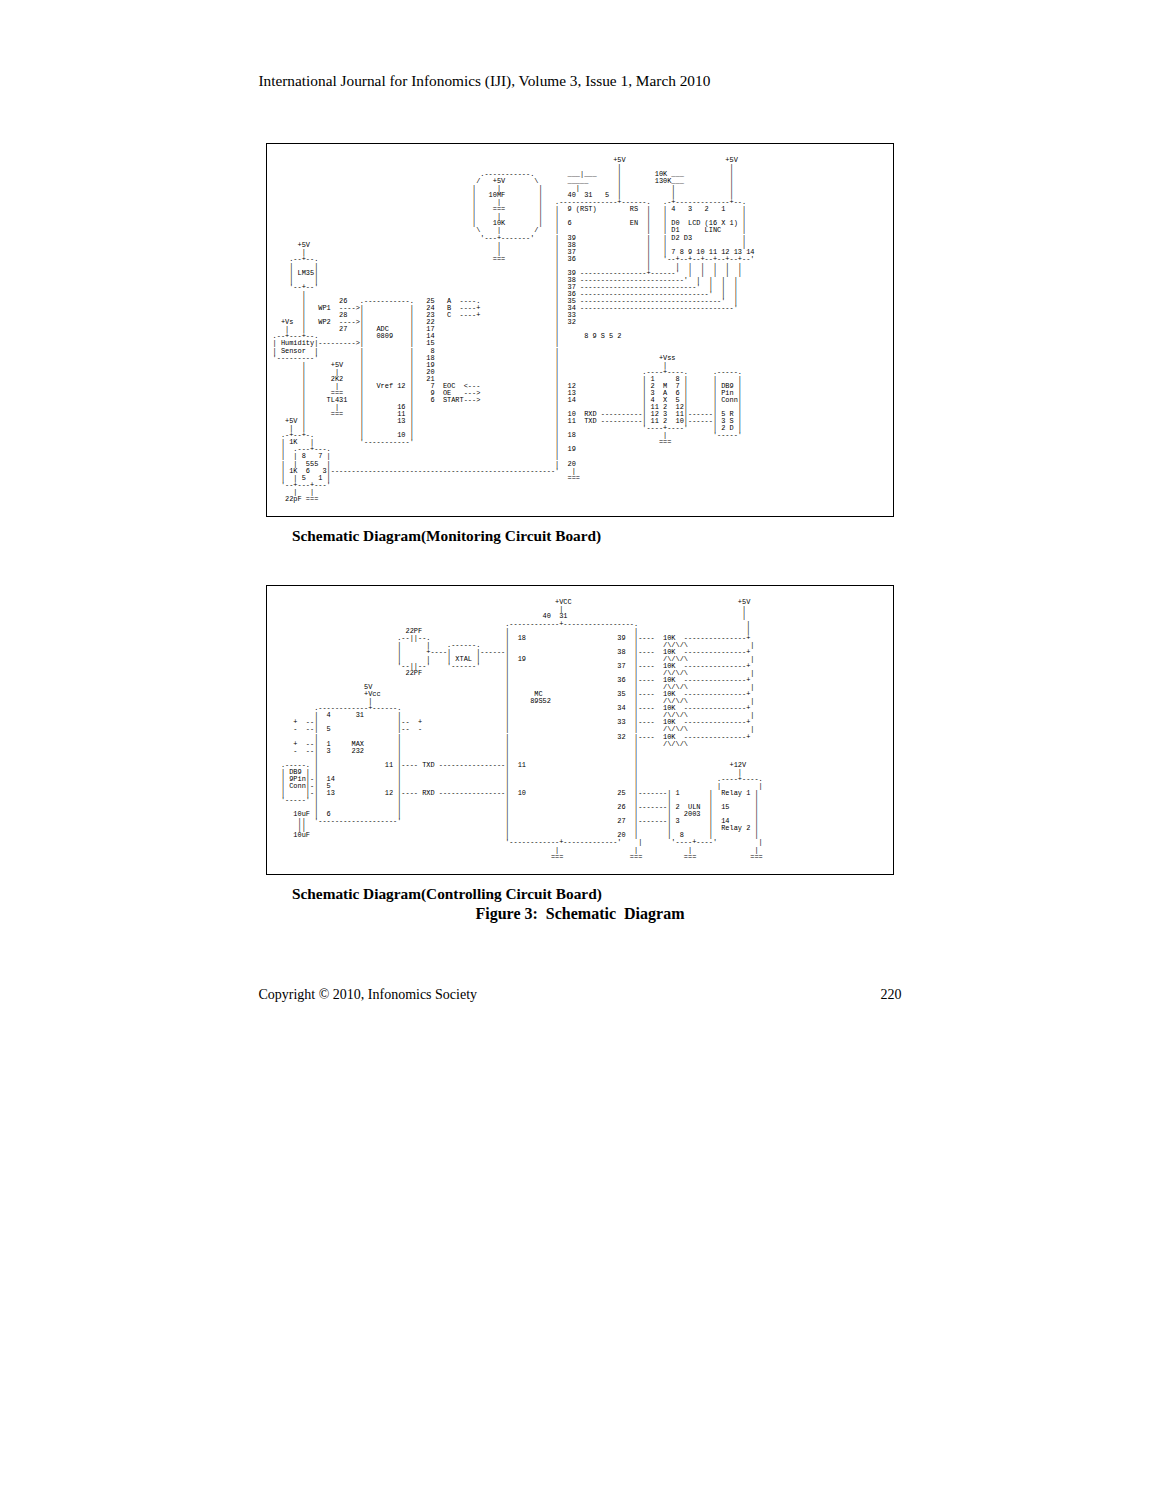International Journal for Infonomics (IJI), Volume 3, Issue 1, March 2010
+5V +5V | | .-----------. ___|___ | 10K ___ | / +5V \ _____ | 130K___ | | | | | | | | | 10MF | 40 31 5 | | | | | | .--------------+------. .-+-------------+--. | === | | 9 (RST) RS | | 4 3 2 1 | | | | | | | | | 10K | | 6 EN | | D0 LCD (16 X 1) | \ | / | | | D1 LINC | '---+-------' | 39 | | D2 D3 | +5V | | 38 | | | | | | 37 | | 7 8 9 10 11 12 13 14 .--+--. === | 36 | '--+--+--+--+--+--+--' | | | | | | | | | | | LM35| | 39 ----------------+------' | | | | | | | | 38 -------------------------' | | | | '--+--' | 37 ----------------------------' | | | | | 36 -------------------------------' | | | 26 .-----------. 25 A ----. | 35 ----------------------------------' | | WP1 ---->| | 24 B ----+ | 34 -------------------------------------' | 28 | | 23 C ----+ | 33 +Vs | WP2 ---->| | 22 | 32 | | 27 | ADC | 17 | .--+---+--. | 0809 | 14 | 8 9 S 5 2 | Humidity|--------->| | 15 | | Sensor | | | 8 | '---------' | | 18 | +Vss | +5V | | 19 | | | | | | 20 | .----+----. .-----. | 2K2 | | 21 | | 1 8 | | | | | | Vref 12 | 7 EOC <--- | 12 | 2 M 7 | | DB9 | | === | | 9 OE ---> | 13 | 3 A 6 | | Pin | | TL431 | | 6 START---> | 14 | 4 X 5 | | Conn| | | | 16 | | | 11 2 12| | | | === | 11 | | 10 RXD ----------| 12 3 11|------| 5 R | +5V | | 13 | | 11 TXD ----------| 11 2 10|------| 3 S | | | | | | '----+----' | 2 D | .-+--+-. | 10 | | 18 | '-----' | 1K | '-----------' | === | .---+---. | 19 | | 8 7 | | | | 555 | | 20 | 1K 6 3|------------------------------------------------------' | | | 5 1 | === '--+---+---' | | 22pF ===
Schematic Diagram(Monitoring Circuit Board)
+VCC +5V | | 40 31 | .------------+-----------------. | 22PF | | | .--||--. | 18 39 |---- 10K ---------------+ | | .------. | | /\/\/\ | | +----| |------| 38 |---- 10K ---------------+ | | | XTAL | | 19 | /\/\/\ | '--||--' '------' | 37 |---- 10K ---------------+ 22PF | | /\/\/\ | | 36 |---- 10K ---------------+ 5V | | /\/\/\ | +Vcc | MC 35 |---- 10K ---------------+ | | 89S52 | /\/\/\ | .------------+------. | 34 |---- 10K ---------------+ | 4 31 | | | /\/\/\ | + --| |-- + | 33 |---- 10K ---------------+ - --| 5 |-- - | | /\/\/\ | | | | 32 |---- 10K ---------------+ + --| 1 MAX | | | /\/\/\ - --| 3 232 | | | | | | | .-----. | 11 |---- TXD ----------------| 11 | +12V | DB9 | | | | | | | 9Pin|-| 14 | | | .----+----. | Conn|-| 5 | | | | | | |-| 13 12 |---- RXD ----------------| 10 25 |-------| 1 | Relay 1 | '-----' | | | | | | | | | | 26 |-------| 2 ULN | 15 | 10uF | 6 | | | | 2003 | | || '-------------------' | 27 |-------| 3 | 14 | || | | | | Relay 2 | 10uF | 20 | | 8 | | '------------+-------------' | '----+----' | | | | | === === === ===
Schematic Diagram(Controlling Circuit Board)
Figure 3: Schematic Diagram
Copyright © 2010, Infonomics Society 220